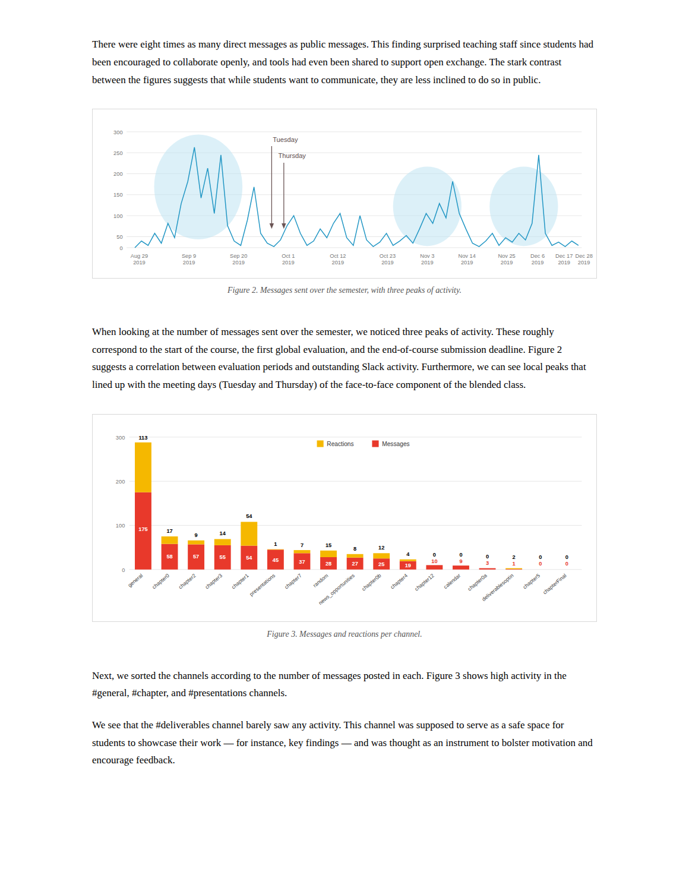There were eight times as many direct messages as public messages. This finding surprised teaching staff since students had been encouraged to collaborate openly, and tools had even been shared to support open exchange. The stark contrast between the figures suggests that while students want to communicate, they are less inclined to do so in public.
300 250 200 150 100 50 0 Tuesday Thursday Aug 29 2019 Sep 9 2019 Sep 20 2019 Oct 1 2019 Oct 12 2019 Oct 23 2019 Nov 3 2019 Nov 14 2019 Nov 25 2019 Dec 6 2019 Dec 17 2019 Dec 28 2019
Figure 2. Messages sent over the semester, with three peaks of activity.
When looking at the number of messages sent over the semester, we noticed three peaks of activity. These roughly correspond to the start of the course, the first global evaluation, and the end-of-course submission deadline. Figure 2 suggests a correlation between evaluation periods and outstanding Slack activity. Furthermore, we can see local peaks that lined up with the meeting days (Tuesday and Thursday) of the face-to-face component of the blended class.
300 200 100 0 Reactions Messages 175 113 58 17 57 9 55 14 54 54 45 1 37 7 28 15 27 8 25 12 19 4 10 0 9 0 3 0 1 2 0 0 0 0 general chapter0 chapter2 chapter3 chapter1 presentations chapter7 random news_opportunities chapter0b chapter4 chapter12 calendar chapter0a deliverablesoptin chapter5 chapterFinal
Figure 3. Messages and reactions per channel.
Next, we sorted the channels according to the number of messages posted in each. Figure 3 shows high activity in the #general, #chapter, and #presentations channels.
We see that the #deliverables channel barely saw any activity. This channel was supposed to serve as a safe space for students to showcase their work — for instance, key findings — and was thought as an instrument to bolster motivation and encourage feedback.